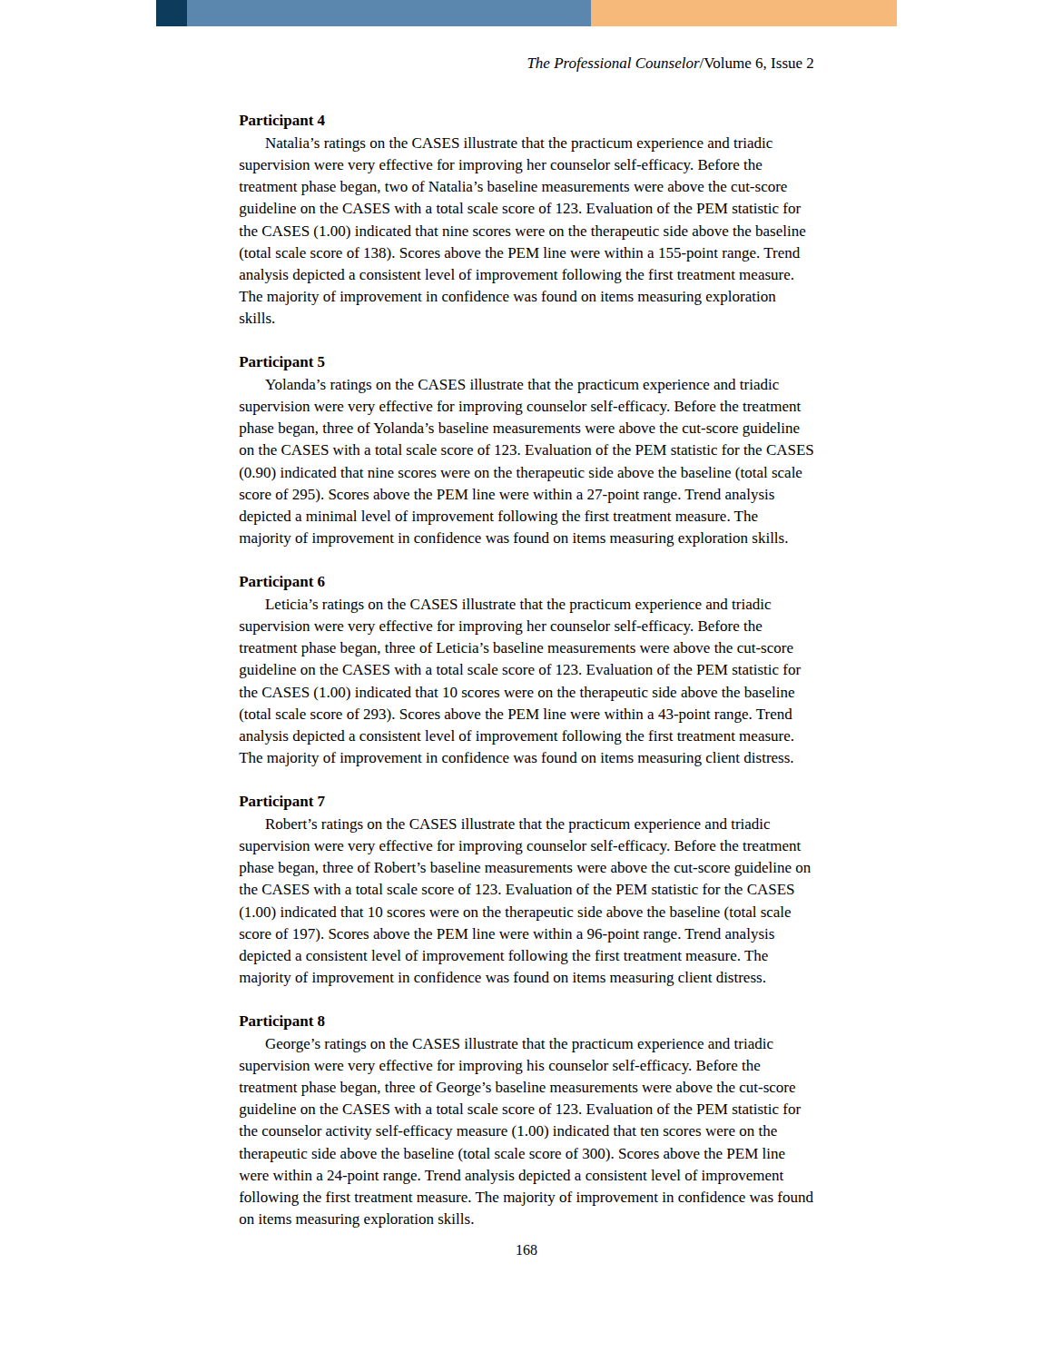The Professional Counselor/Volume 6, Issue 2
Participant 4
Natalia’s ratings on the CASES illustrate that the practicum experience and triadic supervision were very effective for improving her counselor self-efficacy. Before the treatment phase began, two of Natalia’s baseline measurements were above the cut-score guideline on the CASES with a total scale score of 123. Evaluation of the PEM statistic for the CASES (1.00) indicated that nine scores were on the therapeutic side above the baseline (total scale score of 138). Scores above the PEM line were within a 155-point range. Trend analysis depicted a consistent level of improvement following the first treatment measure. The majority of improvement in confidence was found on items measuring exploration skills.
Participant 5
Yolanda’s ratings on the CASES illustrate that the practicum experience and triadic supervision were very effective for improving counselor self-efficacy. Before the treatment phase began, three of Yolanda’s baseline measurements were above the cut-score guideline on the CASES with a total scale score of 123. Evaluation of the PEM statistic for the CASES (0.90) indicated that nine scores were on the therapeutic side above the baseline (total scale score of 295). Scores above the PEM line were within a 27-point range. Trend analysis depicted a minimal level of improvement following the first treatment measure. The majority of improvement in confidence was found on items measuring exploration skills.
Participant 6
Leticia’s ratings on the CASES illustrate that the practicum experience and triadic supervision were very effective for improving her counselor self-efficacy. Before the treatment phase began, three of Leticia’s baseline measurements were above the cut-score guideline on the CASES with a total scale score of 123. Evaluation of the PEM statistic for the CASES (1.00) indicated that 10 scores were on the therapeutic side above the baseline (total scale score of 293). Scores above the PEM line were within a 43-point range. Trend analysis depicted a consistent level of improvement following the first treatment measure. The majority of improvement in confidence was found on items measuring client distress.
Participant 7
Robert’s ratings on the CASES illustrate that the practicum experience and triadic supervision were very effective for improving counselor self-efficacy. Before the treatment phase began, three of Robert’s baseline measurements were above the cut-score guideline on the CASES with a total scale score of 123. Evaluation of the PEM statistic for the CASES (1.00) indicated that 10 scores were on the therapeutic side above the baseline (total scale score of 197). Scores above the PEM line were within a 96-point range. Trend analysis depicted a consistent level of improvement following the first treatment measure. The majority of improvement in confidence was found on items measuring client distress.
Participant 8
George’s ratings on the CASES illustrate that the practicum experience and triadic supervision were very effective for improving his counselor self-efficacy. Before the treatment phase began, three of George’s baseline measurements were above the cut-score guideline on the CASES with a total scale score of 123. Evaluation of the PEM statistic for the counselor activity self-efficacy measure (1.00) indicated that ten scores were on the therapeutic side above the baseline (total scale score of 300). Scores above the PEM line were within a 24-point range. Trend analysis depicted a consistent level of improvement following the first treatment measure. The majority of improvement in confidence was found on items measuring exploration skills.
168